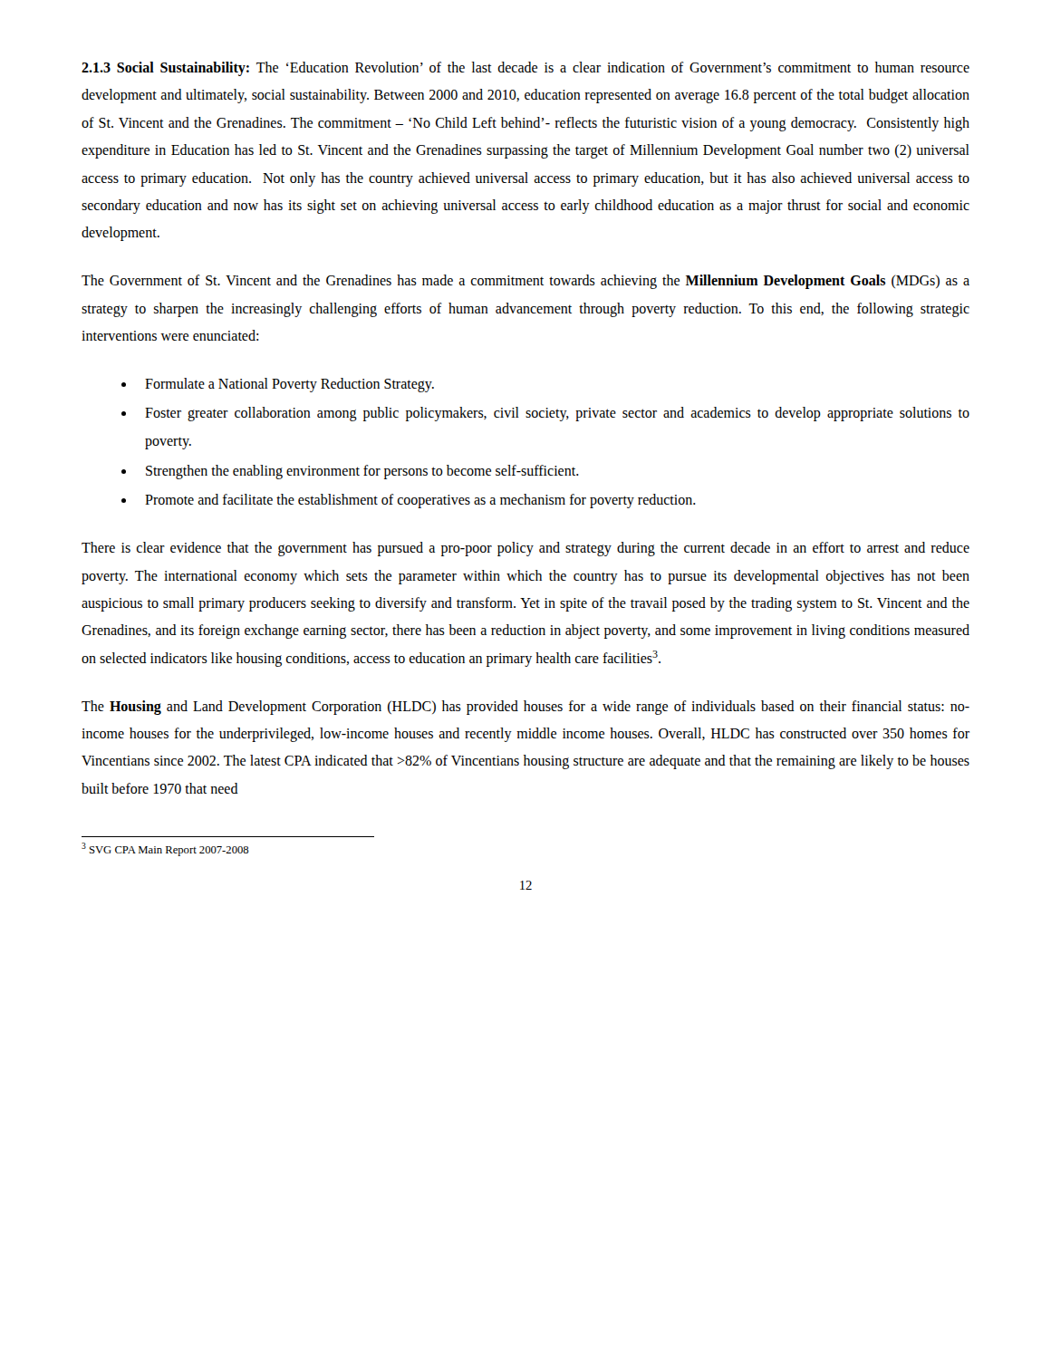2.1.3 Social Sustainability: The ‘Education Revolution’ of the last decade is a clear indication of Government’s commitment to human resource development and ultimately, social sustainability. Between 2000 and 2010, education represented on average 16.8 percent of the total budget allocation of St. Vincent and the Grenadines. The commitment – ‘No Child Left behind’- reflects the futuristic vision of a young democracy. Consistently high expenditure in Education has led to St. Vincent and the Grenadines surpassing the target of Millennium Development Goal number two (2) universal access to primary education. Not only has the country achieved universal access to primary education, but it has also achieved universal access to secondary education and now has its sight set on achieving universal access to early childhood education as a major thrust for social and economic development.
The Government of St. Vincent and the Grenadines has made a commitment towards achieving the Millennium Development Goals (MDGs) as a strategy to sharpen the increasingly challenging efforts of human advancement through poverty reduction. To this end, the following strategic interventions were enunciated:
Formulate a National Poverty Reduction Strategy.
Foster greater collaboration among public policymakers, civil society, private sector and academics to develop appropriate solutions to poverty.
Strengthen the enabling environment for persons to become self-sufficient.
Promote and facilitate the establishment of cooperatives as a mechanism for poverty reduction.
There is clear evidence that the government has pursued a pro-poor policy and strategy during the current decade in an effort to arrest and reduce poverty. The international economy which sets the parameter within which the country has to pursue its developmental objectives has not been auspicious to small primary producers seeking to diversify and transform. Yet in spite of the travail posed by the trading system to St. Vincent and the Grenadines, and its foreign exchange earning sector, there has been a reduction in abject poverty, and some improvement in living conditions measured on selected indicators like housing conditions, access to education an primary health care facilities3.
The Housing and Land Development Corporation (HLDC) has provided houses for a wide range of individuals based on their financial status: no- income houses for the underprivileged, low-income houses and recently middle income houses. Overall, HLDC has constructed over 350 homes for Vincentians since 2002. The latest CPA indicated that >82% of Vincentians housing structure are adequate and that the remaining are likely to be houses built before 1970 that need
3 SVG CPA Main Report 2007-2008
12